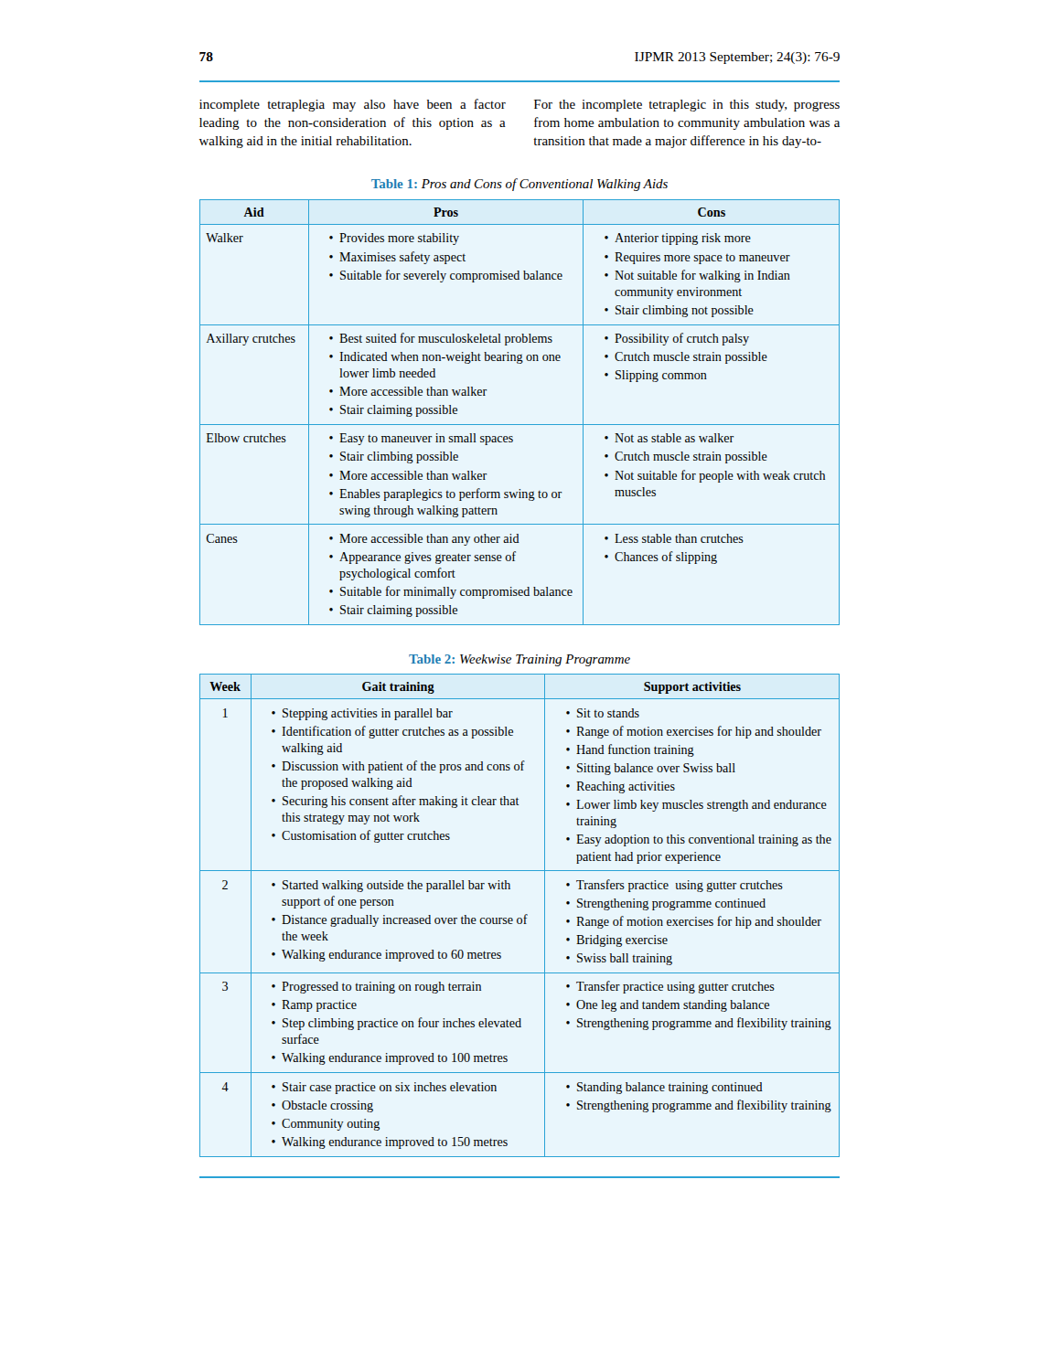78 IJPMR 2013 September; 24(3): 76-9
incomplete tetraplegia may also have been a factor leading to the non-consideration of this option as a walking aid in the initial rehabilitation.
For the incomplete tetraplegic in this study, progress from home ambulation to community ambulation was a transition that made a major difference in his day-to-
Table 1: Pros and Cons of Conventional Walking Aids
| Aid | Pros | Cons |
| --- | --- | --- |
| Walker | Provides more stability Maximises safety aspect Suitable for severely compromised balance | Anterior tipping risk more Requires more space to maneuver Not suitable for walking in Indian community environment Stair climbing not possible |
| Axillary crutches | Best suited for musculoskeletal problems Indicated when non-weight bearing on one lower limb needed More accessible than walker Stair claiming possible | Possibility of crutch palsy Crutch muscle strain possible Slipping common |
| Elbow crutches | Easy to maneuver in small spaces Stair climbing possible More accessible than walker Enables paraplegics to perform swing to or swing through walking pattern | Not as stable as walker Crutch muscle strain possible Not suitable for people with weak crutch muscles |
| Canes | More accessible than any other aid Appearance gives greater sense of psychological comfort Suitable for minimally compromised balance Stair claiming possible | Less stable than crutches Chances of slipping |
Table 2: Weekwise Training Programme
| Week | Gait training | Support activities |
| --- | --- | --- |
| 1 | Stepping activities in parallel bar Identification of gutter crutches as a possible walking aid Discussion with patient of the pros and cons of the proposed walking aid Securing his consent after making it clear that this strategy may not work Customisation of gutter crutches | Sit to stands Range of motion exercises for hip and shoulder Hand function training Sitting balance over Swiss ball Reaching activities Lower limb key muscles strength and endurance training Easy adoption to this conventional training as the patient had prior experience |
| 2 | Started walking outside the parallel bar with support of one person Distance gradually increased over the course of the week Walking endurance improved to 60 metres | Transfers practice using gutter crutches Strengthening programme continued Range of motion exercises for hip and shoulder Bridging exercise Swiss ball training |
| 3 | Progressed to training on rough terrain Ramp practice Step climbing practice on four inches elevated surface Walking endurance improved to 100 metres | Transfer practice using gutter crutches One leg and tandem standing balance Strengthening programme and flexibility training |
| 4 | Stair case practice on six inches elevation Obstacle crossing Community outing Walking endurance improved to 150 metres | Standing balance training continued Strengthening programme and flexibility training |